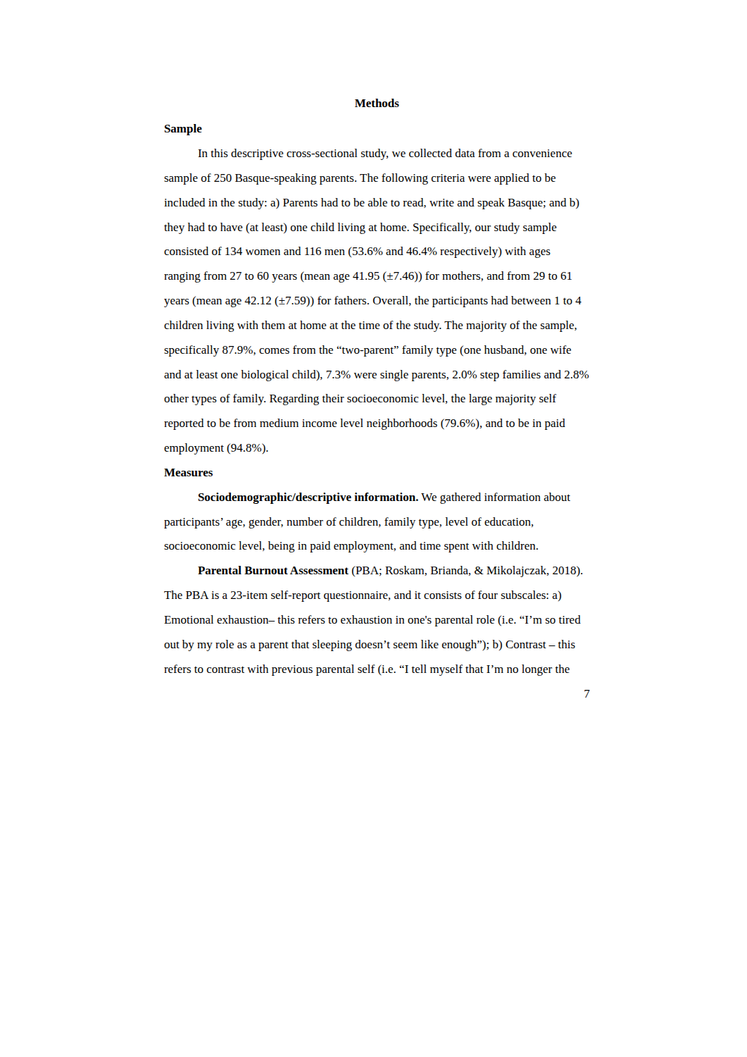Methods
Sample
In this descriptive cross-sectional study, we collected data from a convenience sample of 250 Basque-speaking parents. The following criteria were applied to be included in the study: a) Parents had to be able to read, write and speak Basque; and b) they had to have (at least) one child living at home. Specifically, our study sample consisted of 134 women and 116 men (53.6% and 46.4% respectively) with ages ranging from 27 to 60 years (mean age 41.95 (±7.46)) for mothers, and from 29 to 61 years (mean age 42.12 (±7.59)) for fathers. Overall, the participants had between 1 to 4 children living with them at home at the time of the study. The majority of the sample, specifically 87.9%, comes from the “two-parent” family type (one husband, one wife and at least one biological child), 7.3% were single parents, 2.0% step families and 2.8% other types of family. Regarding their socioeconomic level, the large majority self reported to be from medium income level neighborhoods (79.6%), and to be in paid employment (94.8%).
Measures
Sociodemographic/descriptive information. We gathered information about participants’ age, gender, number of children, family type, level of education, socioeconomic level, being in paid employment, and time spent with children.
Parental Burnout Assessment (PBA; Roskam, Brianda, & Mikolajczak, 2018). The PBA is a 23-item self-report questionnaire, and it consists of four subscales: a) Emotional exhaustion– this refers to exhaustion in one's parental role (i.e. “I’m so tired out by my role as a parent that sleeping doesn’t seem like enough”); b) Contrast – this refers to contrast with previous parental self (i.e. “I tell myself that I’m no longer the
7